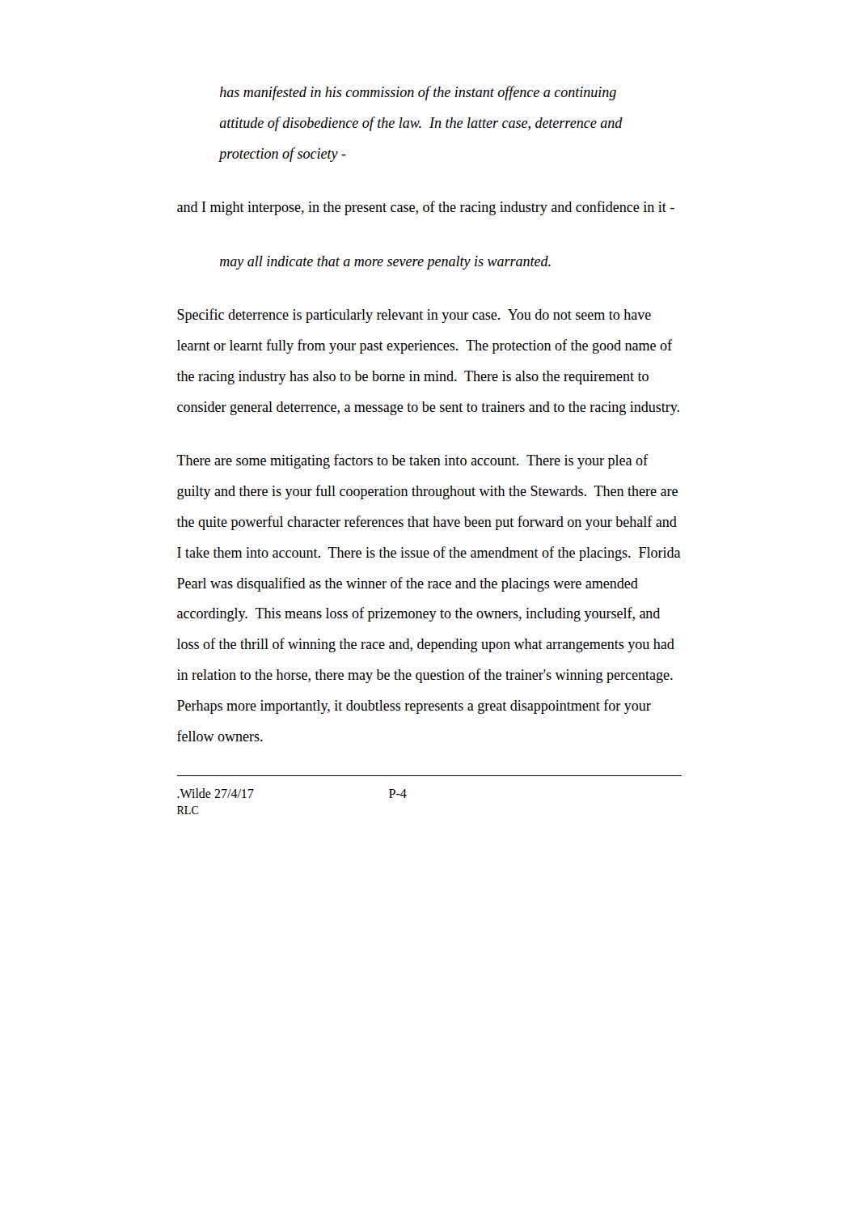has manifested in his commission of the instant offence a continuing attitude of disobedience of the law. In the latter case, deterrence and protection of society -
and I might interpose, in the present case, of the racing industry and confidence in it -
may all indicate that a more severe penalty is warranted.
Specific deterrence is particularly relevant in your case. You do not seem to have learnt or learnt fully from your past experiences. The protection of the good name of the racing industry has also to be borne in mind. There is also the requirement to consider general deterrence, a message to be sent to trainers and to the racing industry.
There are some mitigating factors to be taken into account. There is your plea of guilty and there is your full cooperation throughout with the Stewards. Then there are the quite powerful character references that have been put forward on your behalf and I take them into account. There is the issue of the amendment of the placings. Florida Pearl was disqualified as the winner of the race and the placings were amended accordingly. This means loss of prizemoney to the owners, including yourself, and loss of the thrill of winning the race and, depending upon what arrangements you had in relation to the horse, there may be the question of the trainer's winning percentage. Perhaps more importantly, it doubtless represents a great disappointment for your fellow owners.
.Wilde 27/4/17 P-4 RLC